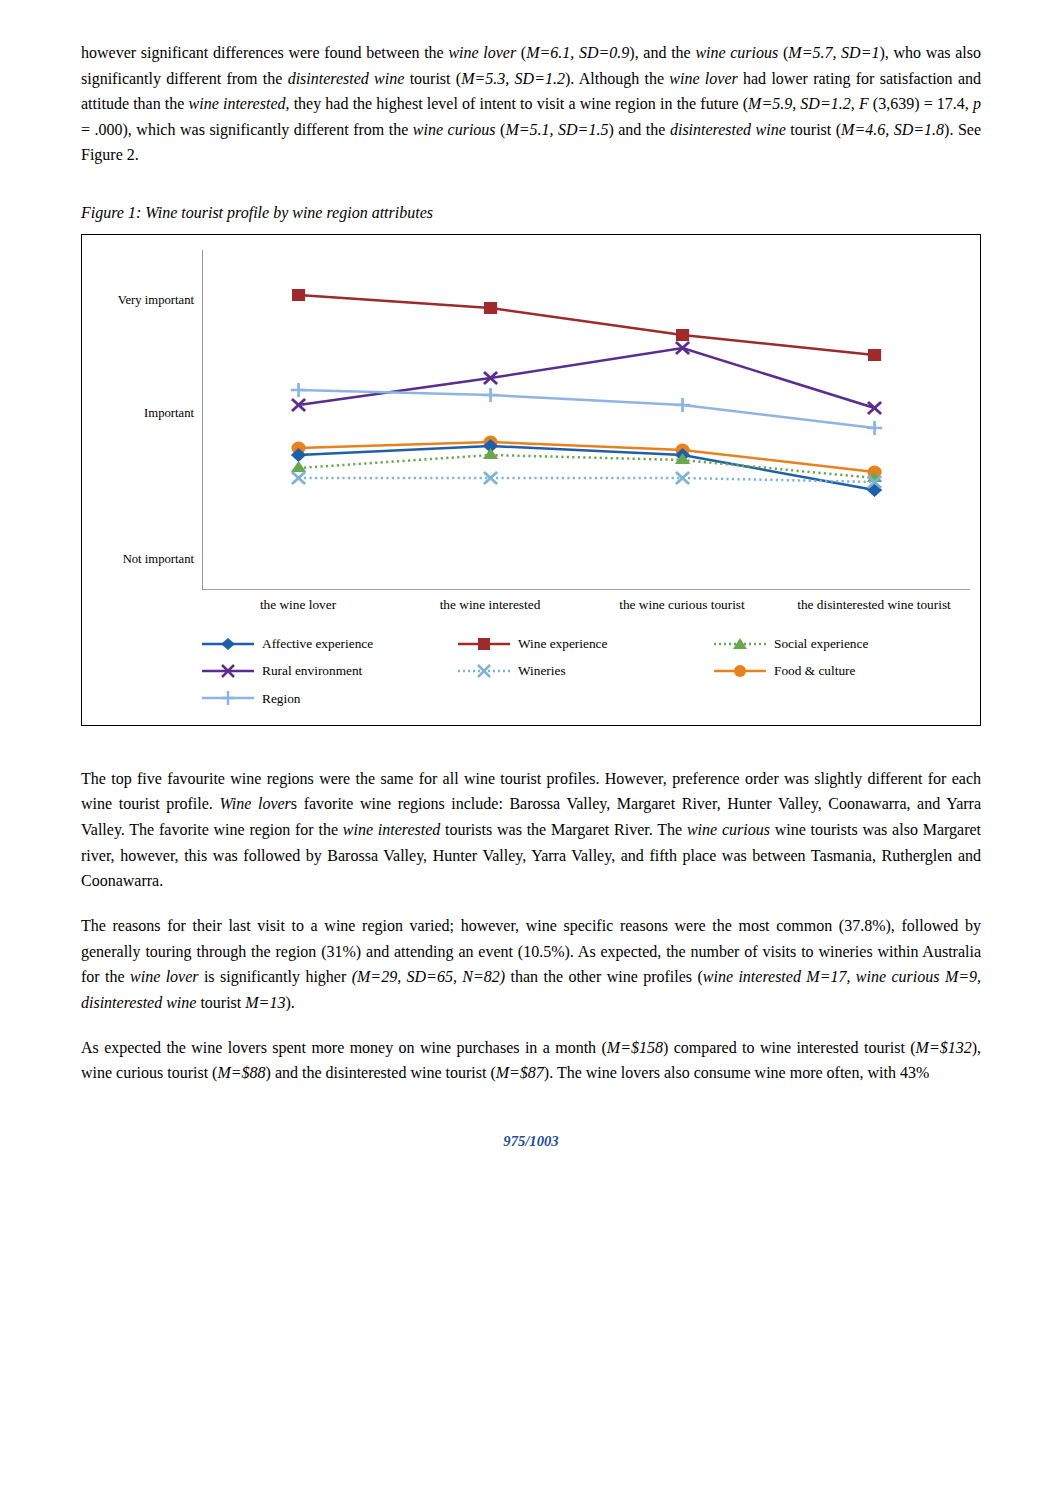however significant differences were found between the wine lover (M=6.1, SD=0.9), and the wine curious (M=5.7, SD=1), who was also significantly different from the disinterested wine tourist (M=5.3, SD=1.2). Although the wine lover had lower rating for satisfaction and attitude than the wine interested, they had the highest level of intent to visit a wine region in the future (M=5.9, SD=1.2, F (3,639) = 17.4, p = .000), which was significantly different from the wine curious (M=5.1, SD=1.5) and the disinterested wine tourist (M=4.6, SD=1.8). See Figure 2.
Figure 1: Wine tourist profile by wine region attributes
Very important Important Not important
the wine lover
the wine interested
the wine curious tourist
the disinterested wine tourist
Affective experience
Wine experience
Social experience
Rural environment
Wineries
Food & culture
Region
The top five favourite wine regions were the same for all wine tourist profiles. However, preference order was slightly different for each wine tourist profile. Wine lovers favorite wine regions include: Barossa Valley, Margaret River, Hunter Valley, Coonawarra, and Yarra Valley. The favorite wine region for the wine interested tourists was the Margaret River. The wine curious wine tourists was also Margaret river, however, this was followed by Barossa Valley, Hunter Valley, Yarra Valley, and fifth place was between Tasmania, Rutherglen and Coonawarra.
The reasons for their last visit to a wine region varied; however, wine specific reasons were the most common (37.8%), followed by generally touring through the region (31%) and attending an event (10.5%). As expected, the number of visits to wineries within Australia for the wine lover is significantly higher (M=29, SD=65, N=82) than the other wine profiles (wine interested M=17, wine curious M=9, disinterested wine tourist M=13).
As expected the wine lovers spent more money on wine purchases in a month (M=$158) compared to wine interested tourist (M=$132), wine curious tourist (M=$88) and the disinterested wine tourist (M=$87). The wine lovers also consume wine more often, with 43%
975/1003